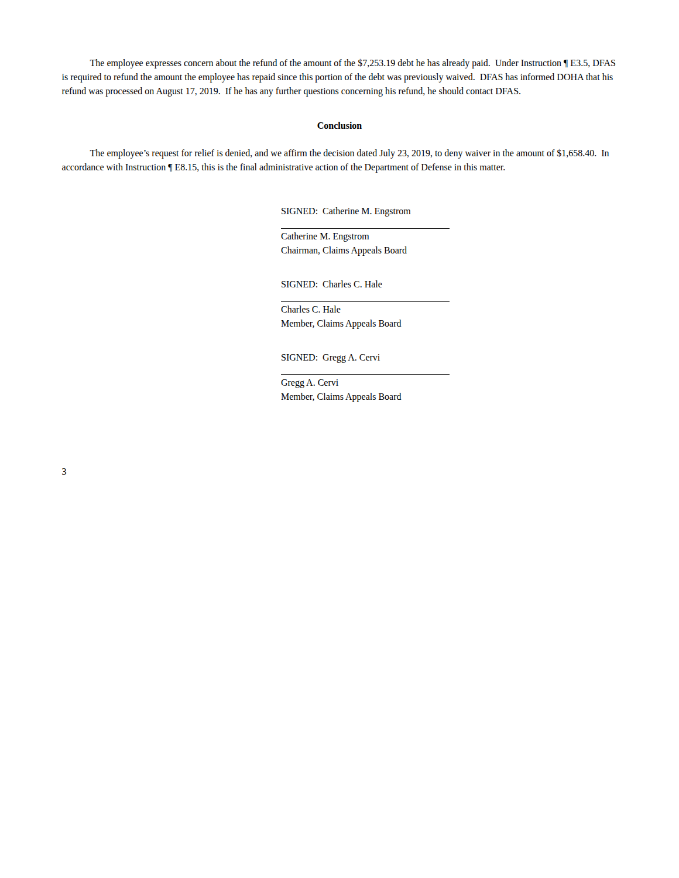The employee expresses concern about the refund of the amount of the $7,253.19 debt he has already paid. Under Instruction ¶ E3.5, DFAS is required to refund the amount the employee has repaid since this portion of the debt was previously waived. DFAS has informed DOHA that his refund was processed on August 17, 2019. If he has any further questions concerning his refund, he should contact DFAS.
Conclusion
The employee’s request for relief is denied, and we affirm the decision dated July 23, 2019, to deny waiver in the amount of $1,658.40. In accordance with Instruction ¶ E8.15, this is the final administrative action of the Department of Defense in this matter.
SIGNED: Catherine M. Engstrom
Catherine M. Engstrom
Chairman, Claims Appeals Board
SIGNED: Charles C. Hale
Charles C. Hale
Member, Claims Appeals Board
SIGNED: Gregg A. Cervi
Gregg A. Cervi
Member, Claims Appeals Board
3